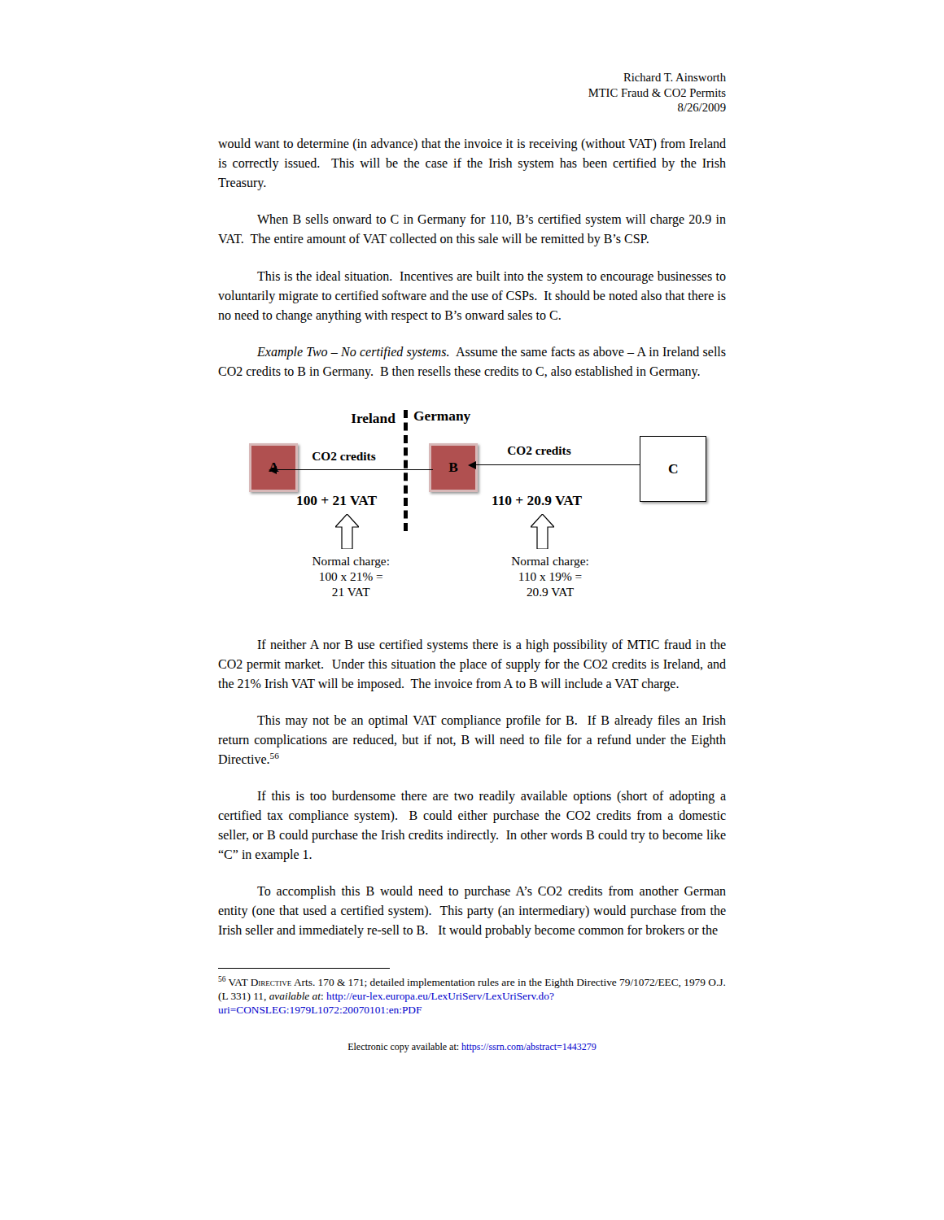Richard T. Ainsworth
MTIC Fraud & CO2 Permits
8/26/2009
would want to determine (in advance) that the invoice it is receiving (without VAT) from Ireland is correctly issued. This will be the case if the Irish system has been certified by the Irish Treasury.
When B sells onward to C in Germany for 110, B’s certified system will charge 20.9 in VAT. The entire amount of VAT collected on this sale will be remitted by B’s CSP.
This is the ideal situation. Incentives are built into the system to encourage businesses to voluntarily migrate to certified software and the use of CSPs. It should be noted also that there is no need to change anything with respect to B’s onward sales to C.
Example Two – No certified systems. Assume the same facts as above – A in Ireland sells CO2 credits to B in Germany. B then resells these credits to C, also established in Germany.
Ireland
Germany
A
B
C
CO2 credits
CO2 credits
100 + 21 VAT
110 + 20.9 VAT
Normal charge:
100 x 21% =
21 VAT
Normal charge:
110 x 19% =
20.9 VAT
If neither A nor B use certified systems there is a high possibility of MTIC fraud in the CO2 permit market. Under this situation the place of supply for the CO2 credits is Ireland, and the 21% Irish VAT will be imposed. The invoice from A to B will include a VAT charge.
This may not be an optimal VAT compliance profile for B. If B already files an Irish return complications are reduced, but if not, B will need to file for a refund under the Eighth Directive.56
If this is too burdensome there are two readily available options (short of adopting a certified tax compliance system). B could either purchase the CO2 credits from a domestic seller, or B could purchase the Irish credits indirectly. In other words B could try to become like “C” in example 1.
To accomplish this B would need to purchase A’s CO2 credits from another German entity (one that used a certified system). This party (an intermediary) would purchase from the Irish seller and immediately re-sell to B. It would probably become common for brokers or the
56 VAT Directive Arts. 170 & 171; detailed implementation rules are in the Eighth Directive 79/1072/EEC, 1979 O.J. (L 331) 11, available at: http://eur-lex.europa.eu/LexUriServ/LexUriServ.do?uri=CONSLEG:1979L1072:20070101:en:PDF
Electronic copy available at: https://ssrn.com/abstract=1443279